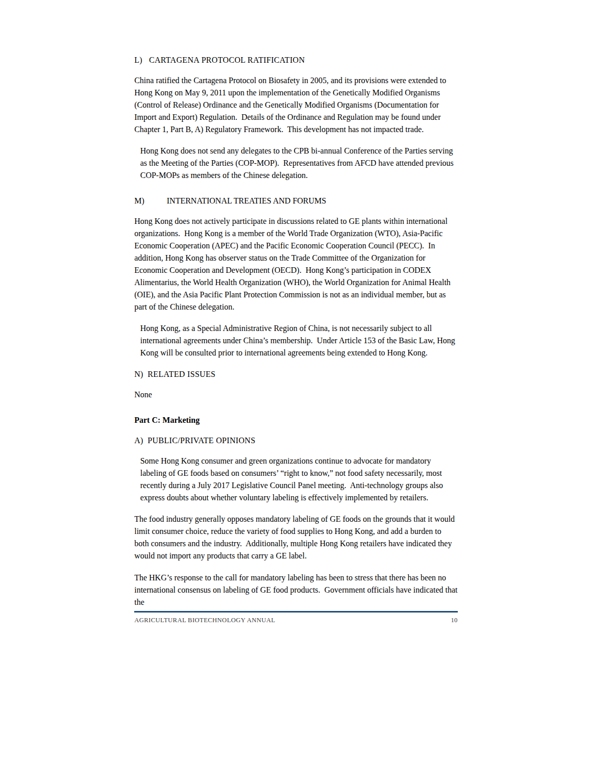L) CARTAGENA PROTOCOL RATIFICATION
China ratified the Cartagena Protocol on Biosafety in 2005, and its provisions were extended to Hong Kong on May 9, 2011 upon the implementation of the Genetically Modified Organisms (Control of Release) Ordinance and the Genetically Modified Organisms (Documentation for Import and Export) Regulation. Details of the Ordinance and Regulation may be found under Chapter 1, Part B, A) Regulatory Framework. This development has not impacted trade.
Hong Kong does not send any delegates to the CPB bi-annual Conference of the Parties serving as the Meeting of the Parties (COP-MOP). Representatives from AFCD have attended previous COP-MOPs as members of the Chinese delegation.
M) INTERNATIONAL TREATIES AND FORUMS
Hong Kong does not actively participate in discussions related to GE plants within international organizations. Hong Kong is a member of the World Trade Organization (WTO), Asia-Pacific Economic Cooperation (APEC) and the Pacific Economic Cooperation Council (PECC). In addition, Hong Kong has observer status on the Trade Committee of the Organization for Economic Cooperation and Development (OECD). Hong Kong’s participation in CODEX Alimentarius, the World Health Organization (WHO), the World Organization for Animal Health (OIE), and the Asia Pacific Plant Protection Commission is not as an individual member, but as part of the Chinese delegation.
Hong Kong, as a Special Administrative Region of China, is not necessarily subject to all international agreements under China’s membership. Under Article 153 of the Basic Law, Hong Kong will be consulted prior to international agreements being extended to Hong Kong.
N) RELATED ISSUES
None
Part C: Marketing
A) PUBLIC/PRIVATE OPINIONS
Some Hong Kong consumer and green organizations continue to advocate for mandatory labeling of GE foods based on consumers’ “right to know,” not food safety necessarily, most recently during a July 2017 Legislative Council Panel meeting. Anti-technology groups also express doubts about whether voluntary labeling is effectively implemented by retailers.
The food industry generally opposes mandatory labeling of GE foods on the grounds that it would limit consumer choice, reduce the variety of food supplies to Hong Kong, and add a burden to both consumers and the industry. Additionally, multiple Hong Kong retailers have indicated they would not import any products that carry a GE label.
The HKG’s response to the call for mandatory labeling has been to stress that there has been no international consensus on labeling of GE food products. Government officials have indicated that the
Agricultural Biotechnology Annual 10